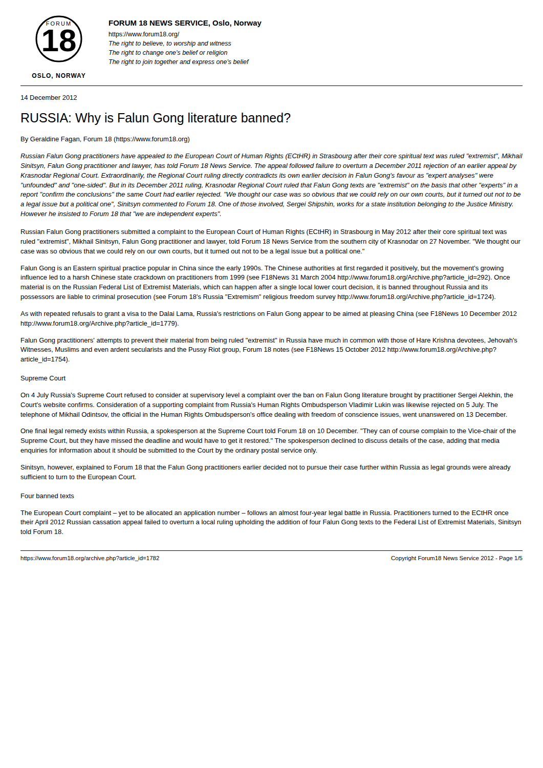18 FORUM
OSLO, NORWAY
FORUM 18 NEWS SERVICE, Oslo, Norway
https://www.forum18.org/
The right to believe, to worship and witness
The right to change one's belief or religion
The right to join together and express one's belief
14 December 2012
RUSSIA: Why is Falun Gong literature banned?
By Geraldine Fagan, Forum 18 (https://www.forum18.org)
Russian Falun Gong practitioners have appealed to the European Court of Human Rights (ECtHR) in Strasbourg after their core spiritual text was ruled "extremist", Mikhail Sinitsyn, Falun Gong practitioner and lawyer, has told Forum 18 News Service. The appeal followed failure to overturn a December 2011 rejection of an earlier appeal by Krasnodar Regional Court. Extraordinarily, the Regional Court ruling directly contradicts its own earlier decision in Falun Gong's favour as "expert analyses" were "unfounded" and "one-sided". But in its December 2011 ruling, Krasnodar Regional Court ruled that Falun Gong texts are "extremist" on the basis that other "experts" in a report "confirm the conclusions" the same Court had earlier rejected. "We thought our case was so obvious that we could rely on our own courts, but it turned out not to be a legal issue but a political one", Sinitsyn commented to Forum 18. One of those involved, Sergei Shipshin, works for a state institution belonging to the Justice Ministry. However he insisted to Forum 18 that "we are independent experts".
Russian Falun Gong practitioners submitted a complaint to the European Court of Human Rights (ECtHR) in Strasbourg in May 2012 after their core spiritual text was ruled "extremist", Mikhail Sinitsyn, Falun Gong practitioner and lawyer, told Forum 18 News Service from the southern city of Krasnodar on 27 November. "We thought our case was so obvious that we could rely on our own courts, but it turned out not to be a legal issue but a political one."
Falun Gong is an Eastern spiritual practice popular in China since the early 1990s. The Chinese authorities at first regarded it positively, but the movement's growing influence led to a harsh Chinese state crackdown on practitioners from 1999 (see F18News 31 March 2004 http://www.forum18.org/Archive.php?article_id=292). Once material is on the Russian Federal List of Extremist Materials, which can happen after a single local lower court decision, it is banned throughout Russia and its possessors are liable to criminal prosecution (see Forum 18's Russia "Extremism" religious freedom survey http://www.forum18.org/Archive.php?article_id=1724).
As with repeated refusals to grant a visa to the Dalai Lama, Russia's restrictions on Falun Gong appear to be aimed at pleasing China (see F18News 10 December 2012 http://www.forum18.org/Archive.php?article_id=1779).
Falun Gong practitioners' attempts to prevent their material from being ruled "extremist" in Russia have much in common with those of Hare Krishna devotees, Jehovah's Witnesses, Muslims and even ardent secularists and the Pussy Riot group, Forum 18 notes (see F18News 15 October 2012 http://www.forum18.org/Archive.php?article_id=1754).
Supreme Court
On 4 July Russia's Supreme Court refused to consider at supervisory level a complaint over the ban on Falun Gong literature brought by practitioner Sergei Alekhin, the Court's website confirms. Consideration of a supporting complaint from Russia's Human Rights Ombudsperson Vladimir Lukin was likewise rejected on 5 July. The telephone of Mikhail Odintsov, the official in the Human Rights Ombudsperson's office dealing with freedom of conscience issues, went unanswered on 13 December.
One final legal remedy exists within Russia, a spokesperson at the Supreme Court told Forum 18 on 10 December. "They can of course complain to the Vice-chair of the Supreme Court, but they have missed the deadline and would have to get it restored." The spokesperson declined to discuss details of the case, adding that media enquiries for information about it should be submitted to the Court by the ordinary postal service only.
Sinitsyn, however, explained to Forum 18 that the Falun Gong practitioners earlier decided not to pursue their case further within Russia as legal grounds were already sufficient to turn to the European Court.
Four banned texts
The European Court complaint – yet to be allocated an application number – follows an almost four-year legal battle in Russia. Practitioners turned to the ECtHR once their April 2012 Russian cassation appeal failed to overturn a local ruling upholding the addition of four Falun Gong texts to the Federal List of Extremist Materials, Sinitsyn told Forum 18.
https://www.forum18.org/archive.php?article_id=1782 Copyright Forum18 News Service 2012 - Page 1/5